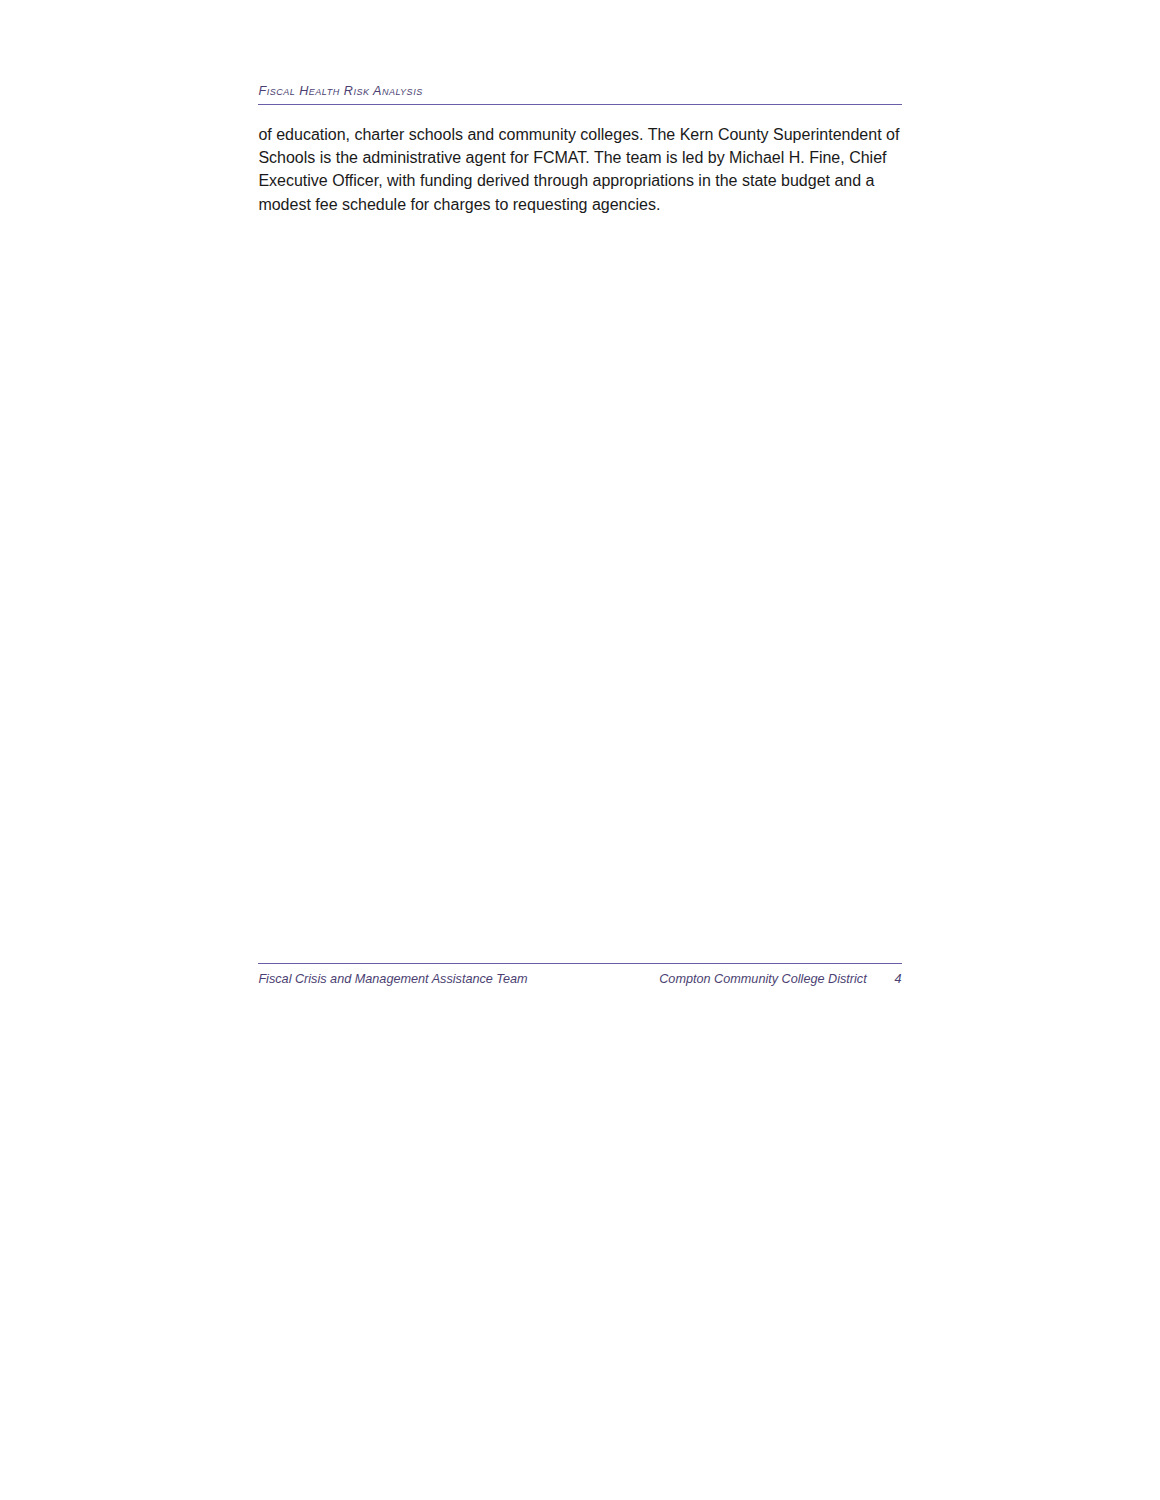Fiscal Health Risk Analysis
of education, charter schools and community colleges. The Kern County Superintendent of Schools is the administrative agent for FCMAT. The team is led by Michael H. Fine, Chief Executive Officer, with funding derived through appropriations in the state budget and a modest fee schedule for charges to requesting agencies.
Fiscal Crisis and Management Assistance Team
Compton Community College District 4